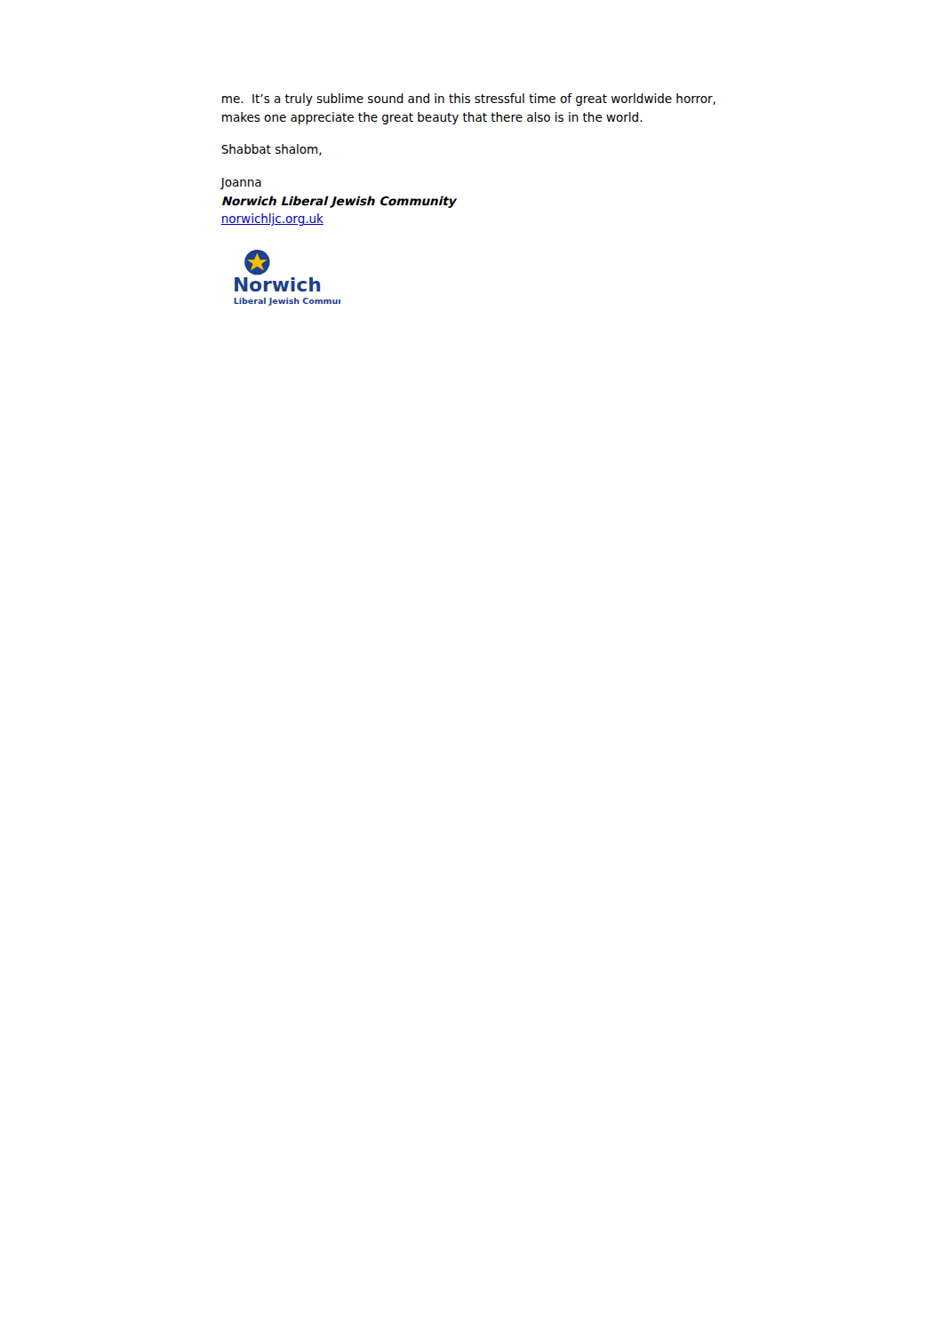me. It’s a truly sublime sound and in this stressful time of great worldwide horror, makes one appreciate the great beauty that there also is in the world.
Shabbat shalom,
Joanna
Norwich Liberal Jewish Community
norwichljc.org.uk